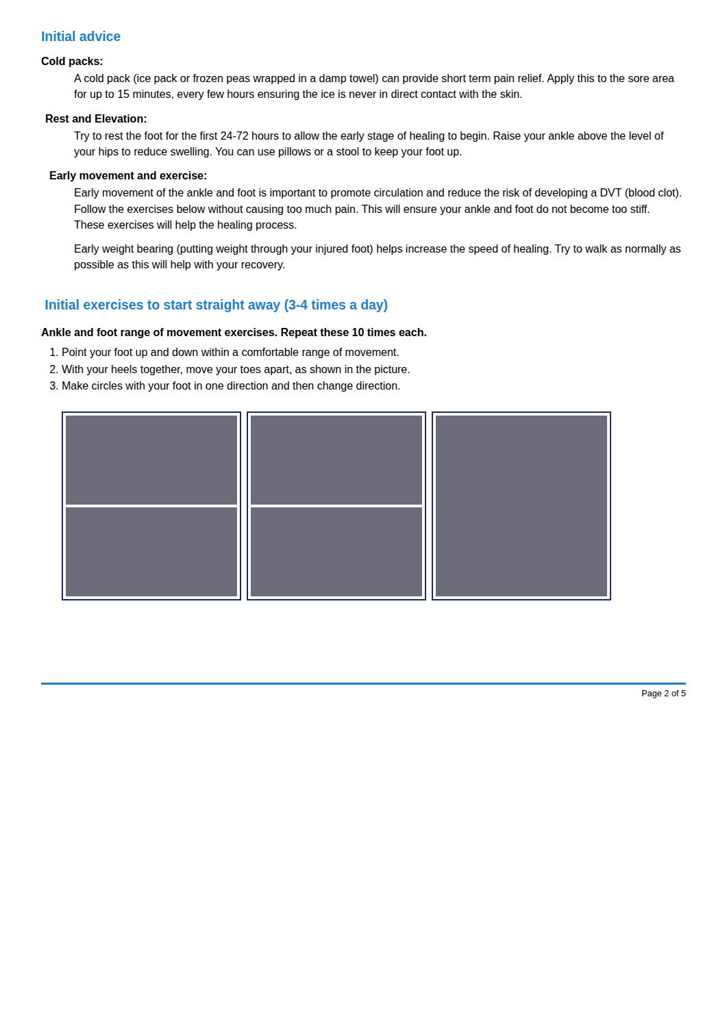Initial advice
Cold packs:
A cold pack (ice pack or frozen peas wrapped in a damp towel) can provide short term pain relief. Apply this to the sore area for up to 15 minutes, every few hours ensuring the ice is never in direct contact with the skin.
Rest and Elevation:
Try to rest the foot for the first 24-72 hours to allow the early stage of healing to begin. Raise your ankle above the level of your hips to reduce swelling. You can use pillows or a stool to keep your foot up.
Early movement and exercise:
Early movement of the ankle and foot is important to promote circulation and reduce the risk of developing a DVT (blood clot). Follow the exercises below without causing too much pain. This will ensure your ankle and foot do not become too stiff. These exercises will help the healing process.
Early weight bearing (putting weight through your injured foot) helps increase the speed of healing. Try to walk as normally as possible as this will help with your recovery.
Initial exercises to start straight away (3-4 times a day)
Ankle and foot range of movement exercises. Repeat these 10 times each.
Point your foot up and down within a comfortable range of movement.
With your heels together, move your toes apart, as shown in the picture.
Make circles with your foot in one direction and then change direction.
Page 2 of 5